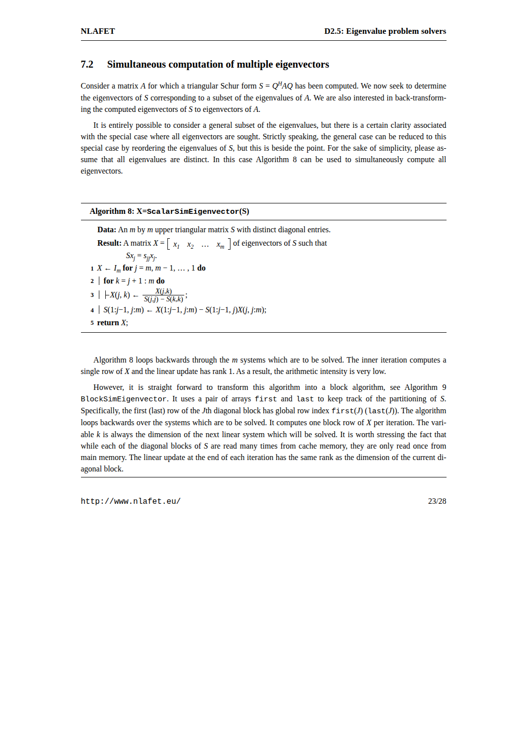NLAFET D2.5: Eigenvalue problem solvers
7.2 Simultaneous computation of multiple eigenvectors
Consider a matrix A for which a triangular Schur form S = QHAQ has been computed. We now seek to determine the eigenvectors of S corresponding to a subset of the eigenvalues of A. We are also interested in back-transforming the computed eigenvectors of S to eigenvectors of A.
It is entirely possible to consider a general subset of the eigenvalues, but there is a certain clarity associated with the special case where all eigenvectors are sought. Strictly speaking, the general case can be reduced to this special case by reordering the eigenvalues of S, but this is beside the point. For the sake of simplicity, please assume that all eigenvalues are distinct. In this case Algorithm 8 can be used to simultaneously compute all eigenvectors.
Algorithm 8: X=ScalarSimEigenvector(S)
Data: An m by m upper triangular matrix S with distinct diagonal entries.
Result: A matrix X = x1 x2 … xm of eigenvectors of S such that Sxj = sjjxj.
1
X ← Im for j = m, m − 1, … , 1 do
2
for k = j + 1 : m do
3
X(j, k) ← X(j,k) S(j,j) − S(k,k) ;
4
S(1:j−1, j:m) ← X(1:j−1, j:m) − S(1:j−1, j)X(j, j:m);
5
return X;
Algorithm 8 loops backwards through the m systems which are to be solved. The inner iteration computes a single row of X and the linear update has rank 1. As a result, the arithmetic intensity is very low.
However, it is straight forward to transform this algorithm into a block algorithm, see Algorithm 9 BlockSimEigenvector. It uses a pair of arrays first and last to keep track of the partitioning of S. Specifically, the first (last) row of the Jth diagonal block has global row index first(J) (last(J)). The algorithm loops backwards over the systems which are to be solved. It computes one block row of X per iteration. The variable k is always the dimension of the next linear system which will be solved. It is worth stressing the fact that while each of the diagonal blocks of S are read many times from cache memory, they are only read once from main memory. The linear update at the end of each iteration has the same rank as the dimension of the current diagonal block.
http://www.nlafet.eu/ 23/28